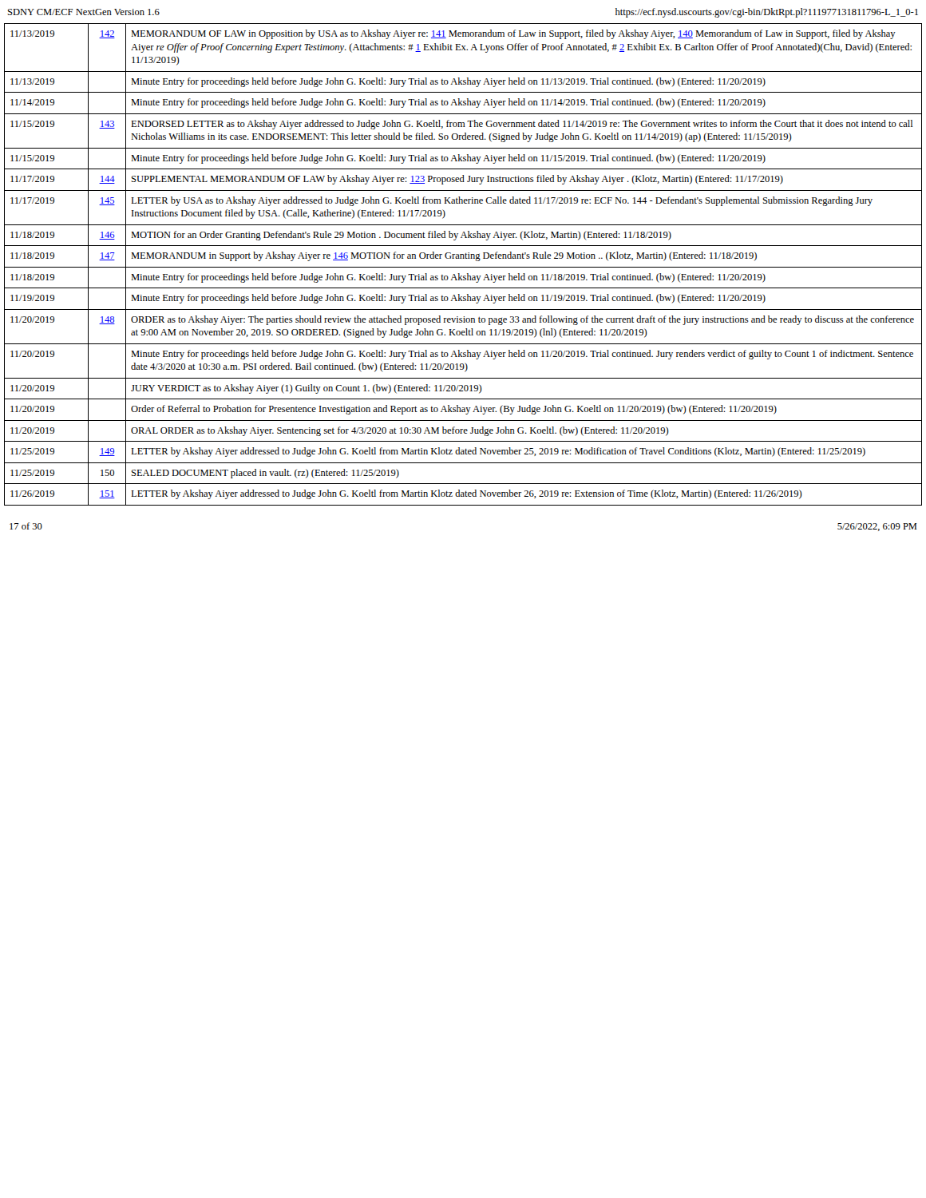SDNY CM/ECF NextGen Version 1.6
https://ecf.nysd.uscourts.gov/cgi-bin/DktRpt.pl?111977131811796-L_1_0-1
| 11/13/2019 | 142 | MEMORANDUM OF LAW in Opposition by USA as to Akshay Aiyer re: 141 Memorandum of Law in Support, filed by Akshay Aiyer, 140 Memorandum of Law in Support, filed by Akshay Aiyer re Offer of Proof Concerning Expert Testimony . (Attachments: # 1 Exhibit Ex. A Lyons Offer of Proof Annotated, # 2 Exhibit Ex. B Carlton Offer of Proof Annotated)(Chu, David) (Entered: 11/13/2019) |
| 11/13/2019 | | Minute Entry for proceedings held before Judge John G. Koeltl: Jury Trial as to Akshay Aiyer held on 11/13/2019. Trial continued. (bw) (Entered: 11/20/2019) |
| 11/14/2019 | | Minute Entry for proceedings held before Judge John G. Koeltl: Jury Trial as to Akshay Aiyer held on 11/14/2019. Trial continued. (bw) (Entered: 11/20/2019) |
| 11/15/2019 | 143 | ENDORSED LETTER as to Akshay Aiyer addressed to Judge John G. Koeltl, from The Government dated 11/14/2019 re: The Government writes to inform the Court that it does not intend to call Nicholas Williams in its case. ENDORSEMENT: This letter should be filed. So Ordered. (Signed by Judge John G. Koeltl on 11/14/2019) (ap) (Entered: 11/15/2019) |
| 11/15/2019 | | Minute Entry for proceedings held before Judge John G. Koeltl: Jury Trial as to Akshay Aiyer held on 11/15/2019. Trial continued. (bw) (Entered: 11/20/2019) |
| 11/17/2019 | 144 | SUPPLEMENTAL MEMORANDUM OF LAW by Akshay Aiyer re: 123 Proposed Jury Instructions filed by Akshay Aiyer . (Klotz, Martin) (Entered: 11/17/2019) |
| 11/17/2019 | 145 | LETTER by USA as to Akshay Aiyer addressed to Judge John G. Koeltl from Katherine Calle dated 11/17/2019 re: ECF No. 144 - Defendant's Supplemental Submission Regarding Jury Instructions Document filed by USA. (Calle, Katherine) (Entered: 11/17/2019) |
| 11/18/2019 | 146 | MOTION for an Order Granting Defendant's Rule 29 Motion . Document filed by Akshay Aiyer. (Klotz, Martin) (Entered: 11/18/2019) |
| 11/18/2019 | 147 | MEMORANDUM in Support by Akshay Aiyer re 146 MOTION for an Order Granting Defendant's Rule 29 Motion .. (Klotz, Martin) (Entered: 11/18/2019) |
| 11/18/2019 | | Minute Entry for proceedings held before Judge John G. Koeltl: Jury Trial as to Akshay Aiyer held on 11/18/2019. Trial continued. (bw) (Entered: 11/20/2019) |
| 11/19/2019 | | Minute Entry for proceedings held before Judge John G. Koeltl: Jury Trial as to Akshay Aiyer held on 11/19/2019. Trial continued. (bw) (Entered: 11/20/2019) |
| 11/20/2019 | 148 | ORDER as to Akshay Aiyer: The parties should review the attached proposed revision to page 33 and following of the current draft of the jury instructions and be ready to discuss at the conference at 9:00 AM on November 20, 2019. SO ORDERED. (Signed by Judge John G. Koeltl on 11/19/2019) (lnl) (Entered: 11/20/2019) |
| 11/20/2019 | | Minute Entry for proceedings held before Judge John G. Koeltl: Jury Trial as to Akshay Aiyer held on 11/20/2019. Trial continued. Jury renders verdict of guilty to Count 1 of indictment. Sentence date 4/3/2020 at 10:30 a.m. PSI ordered. Bail continued. (bw) (Entered: 11/20/2019) |
| 11/20/2019 | | JURY VERDICT as to Akshay Aiyer (1) Guilty on Count 1. (bw) (Entered: 11/20/2019) |
| 11/20/2019 | | Order of Referral to Probation for Presentence Investigation and Report as to Akshay Aiyer. (By Judge John G. Koeltl on 11/20/2019) (bw) (Entered: 11/20/2019) |
| 11/20/2019 | | ORAL ORDER as to Akshay Aiyer. Sentencing set for 4/3/2020 at 10:30 AM before Judge John G. Koeltl. (bw) (Entered: 11/20/2019) |
| 11/25/2019 | 149 | LETTER by Akshay Aiyer addressed to Judge John G. Koeltl from Martin Klotz dated November 25, 2019 re: Modification of Travel Conditions (Klotz, Martin) (Entered: 11/25/2019) |
| 11/25/2019 | 150 | SEALED DOCUMENT placed in vault. (rz) (Entered: 11/25/2019) |
| 11/26/2019 | 151 | LETTER by Akshay Aiyer addressed to Judge John G. Koeltl from Martin Klotz dated November 26, 2019 re: Extension of Time (Klotz, Martin) (Entered: 11/26/2019) |
17 of 30
5/26/2022, 6:09 PM